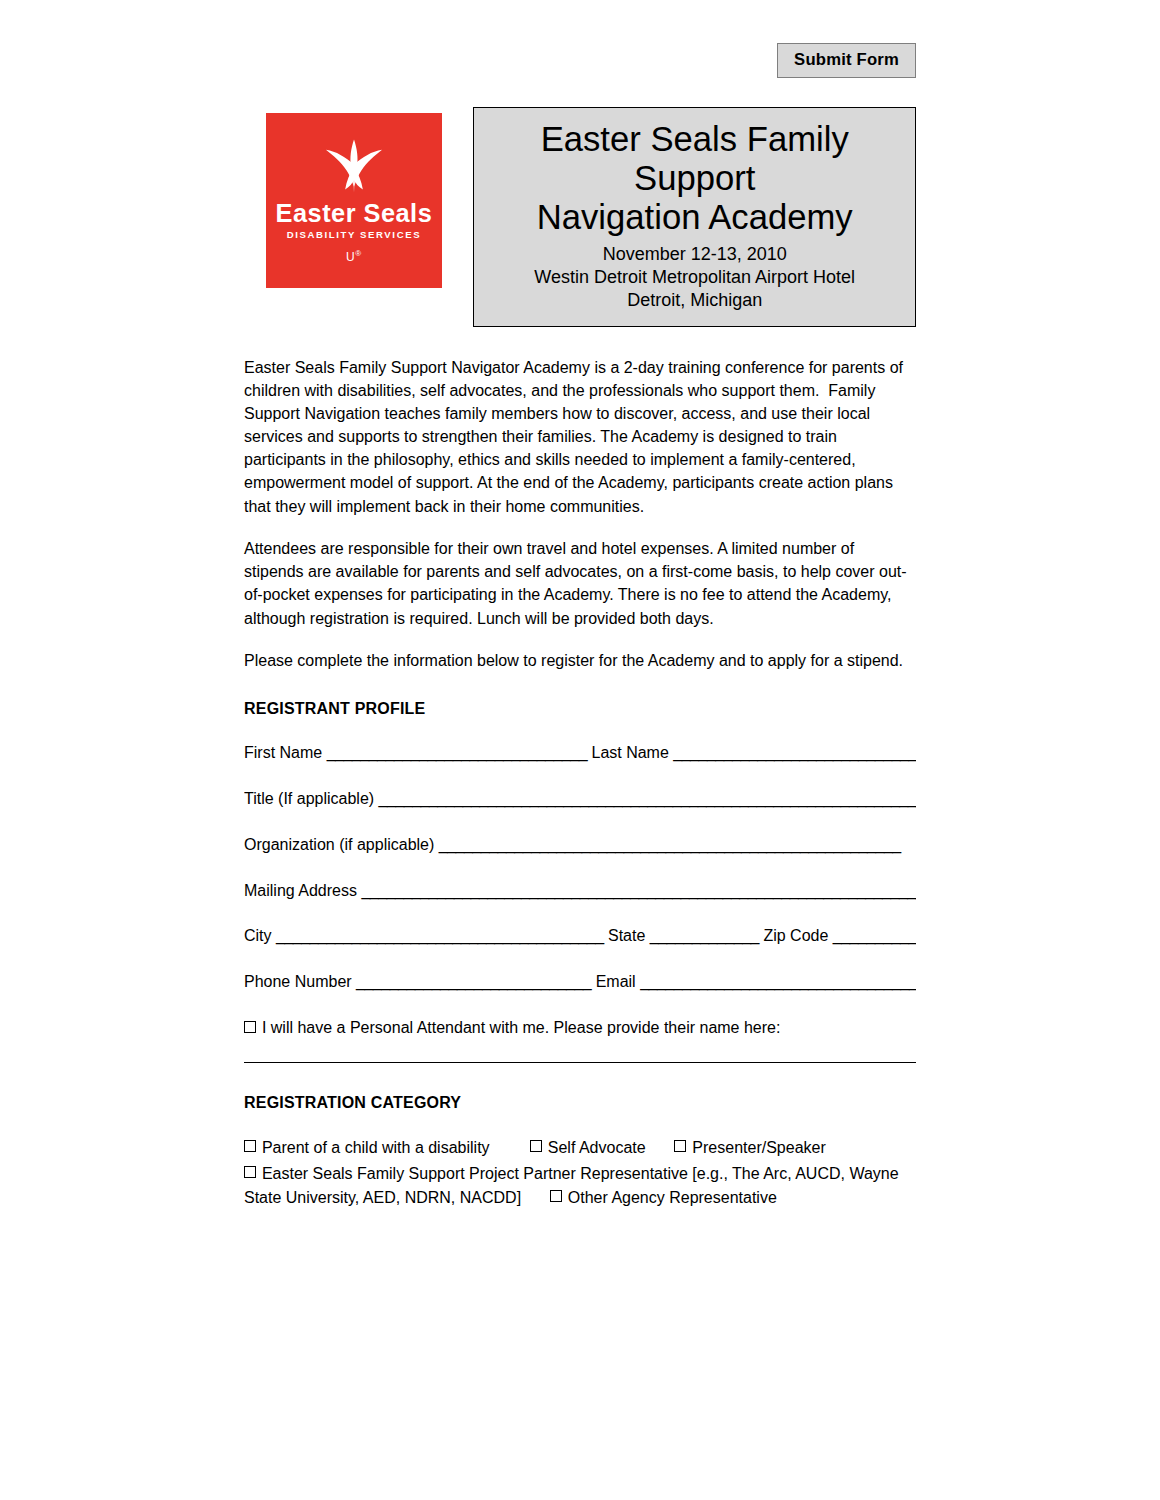Submit Form
Easter Seals
DISABILITY SERVICES
U®
Easter Seals Family Support
Navigation Academy
November 12-13, 2010
Westin Detroit Metropolitan Airport Hotel
Detroit, Michigan
Easter Seals Family Support Navigator Academy is a 2-day training conference for parents of children with disabilities, self advocates, and the professionals who support them. Family Support Navigation teaches family members how to discover, access, and use their local services and supports to strengthen their families. The Academy is designed to train participants in the philosophy, ethics and skills needed to implement a family-centered, empowerment model of support. At the end of the Academy, participants create action plans that they will implement back in their home communities.
Attendees are responsible for their own travel and hotel expenses. A limited number of stipends are available for parents and self advocates, on a first-come basis, to help cover out-of-pocket expenses for participating in the Academy. There is no fee to attend the Academy, although registration is required. Lunch will be provided both days.
Please complete the information below to register for the Academy and to apply for a stipend.
REGISTRANT PROFILE
First Name _______________________________ Last Name ________________________________
Title (If applicable) _________________________________________________________________
Organization (if applicable) _______________________________________________________
Mailing Address ____________________________________________________________________
City _______________________________________ State _____________ Zip Code ______________
Phone Number ____________________________ Email __________________________________
I will have a Personal Attendant with me. Please provide their name here:
REGISTRATION CATEGORY
Parent of a child with a disability Self Advocate Presenter/Speaker
Easter Seals Family Support Project Partner Representative [e.g., The Arc, AUCD, Wayne State University, AED, NDRN, NACDD] Other Agency Representative